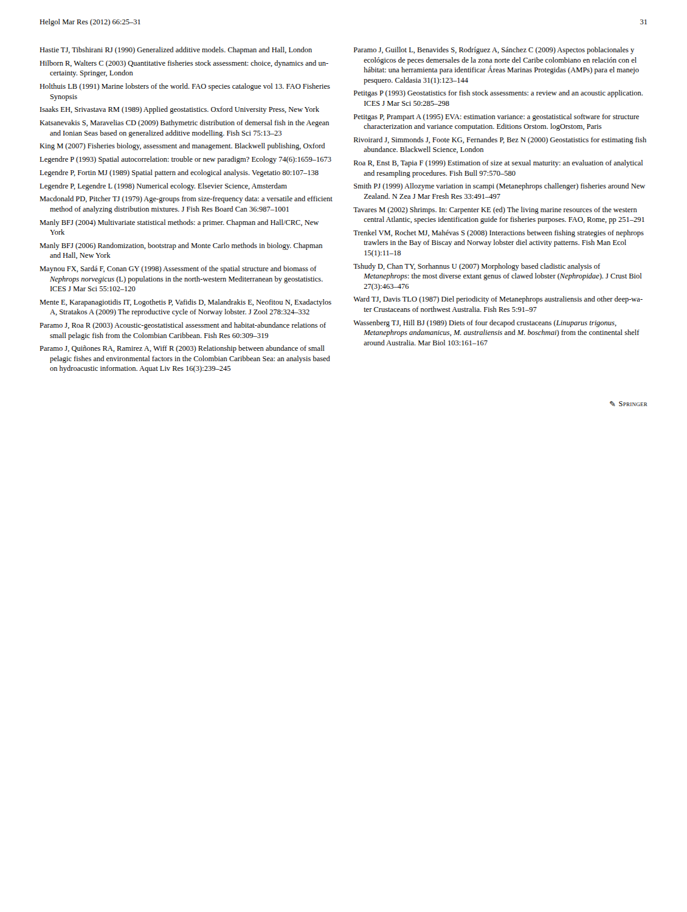Helgol Mar Res (2012) 66:25–31 31
Hastie TJ, Tibshirani RJ (1990) Generalized additive models. Chapman and Hall, London
Hilborn R, Walters C (2003) Quantitative fisheries stock assessment: choice, dynamics and uncertainty. Springer, London
Holthuis LB (1991) Marine lobsters of the world. FAO species catalogue vol 13. FAO Fisheries Synopsis
Isaaks EH, Srivastava RM (1989) Applied geostatistics. Oxford University Press, New York
Katsanevakis S, Maravelias CD (2009) Bathymetric distribution of demersal fish in the Aegean and Ionian Seas based on generalized additive modelling. Fish Sci 75:13–23
King M (2007) Fisheries biology, assessment and management. Blackwell publishing, Oxford
Legendre P (1993) Spatial autocorrelation: trouble or new paradigm? Ecology 74(6):1659–1673
Legendre P, Fortin MJ (1989) Spatial pattern and ecological analysis. Vegetatio 80:107–138
Legendre P, Legendre L (1998) Numerical ecology. Elsevier Science, Amsterdam
Macdonald PD, Pitcher TJ (1979) Age-groups from size-frequency data: a versatile and efficient method of analyzing distribution mixtures. J Fish Res Board Can 36:987–1001
Manly BFJ (2004) Multivariate statistical methods: a primer. Chapman and Hall/CRC, New York
Manly BFJ (2006) Randomization, bootstrap and Monte Carlo methods in biology. Chapman and Hall, New York
Maynou FX, Sardá F, Conan GY (1998) Assessment of the spatial structure and biomass of Nephrops norvegicus (L) populations in the north-western Mediterranean by geostatistics. ICES J Mar Sci 55:102–120
Mente E, Karapanagiotidis IT, Logothetis P, Vafidis D, Malandrakis E, Neofitou N, Exadactylos A, Stratakos A (2009) The reproductive cycle of Norway lobster. J Zool 278:324–332
Paramo J, Roa R (2003) Acoustic-geostatistical assessment and habitat-abundance relations of small pelagic fish from the Colombian Caribbean. Fish Res 60:309–319
Paramo J, Quiñones RA, Ramirez A, Wiff R (2003) Relationship between abundance of small pelagic fishes and environmental factors in the Colombian Caribbean Sea: an analysis based on hydroacustic information. Aquat Liv Res 16(3):239–245
Paramo J, Guillot L, Benavides S, Rodríguez A, Sánchez C (2009) Aspectos poblacionales y ecológicos de peces demersales de la zona norte del Caribe colombiano en relación con el hábitat: una herramienta para identificar Áreas Marinas Protegidas (AMPs) para el manejo pesquero. Caldasia 31(1):123–144
Petitgas P (1993) Geostatistics for fish stock assessments: a review and an acoustic application. ICES J Mar Sci 50:285–298
Petitgas P, Prampart A (1995) EVA: estimation variance: a geostatistical software for structure characterization and variance computation. Editions Orstom. logOrstom, Paris
Rivoirard J, Simmonds J, Foote KG, Fernandes P, Bez N (2000) Geostatistics for estimating fish abundance. Blackwell Science, London
Roa R, Enst B, Tapia F (1999) Estimation of size at sexual maturity: an evaluation of analytical and resampling procedures. Fish Bull 97:570–580
Smith PJ (1999) Allozyme variation in scampi (Metanephrops challenger) fisheries around New Zealand. N Zea J Mar Fresh Res 33:491–497
Tavares M (2002) Shrimps. In: Carpenter KE (ed) The living marine resources of the western central Atlantic, species identification guide for fisheries purposes. FAO, Rome, pp 251–291
Trenkel VM, Rochet MJ, Mahévas S (2008) Interactions between fishing strategies of nephrops trawlers in the Bay of Biscay and Norway lobster diel activity patterns. Fish Man Ecol 15(1):11–18
Tshudy D, Chan TY, Sorhannus U (2007) Morphology based cladistic analysis of Metanephrops: the most diverse extant genus of clawed lobster (Nephropidae). J Crust Biol 27(3):463–476
Ward TJ, Davis TLO (1987) Diel periodicity of Metanephrops australiensis and other deep-water Crustaceans of northwest Australia. Fish Res 5:91–97
Wassenberg TJ, Hill BJ (1989) Diets of four decapod crustaceans (Linuparus trigonus, Metanephrops andamanicus, M. australiensis and M. boschmai) from the continental shelf around Australia. Mar Biol 103:161–167
✎Springer